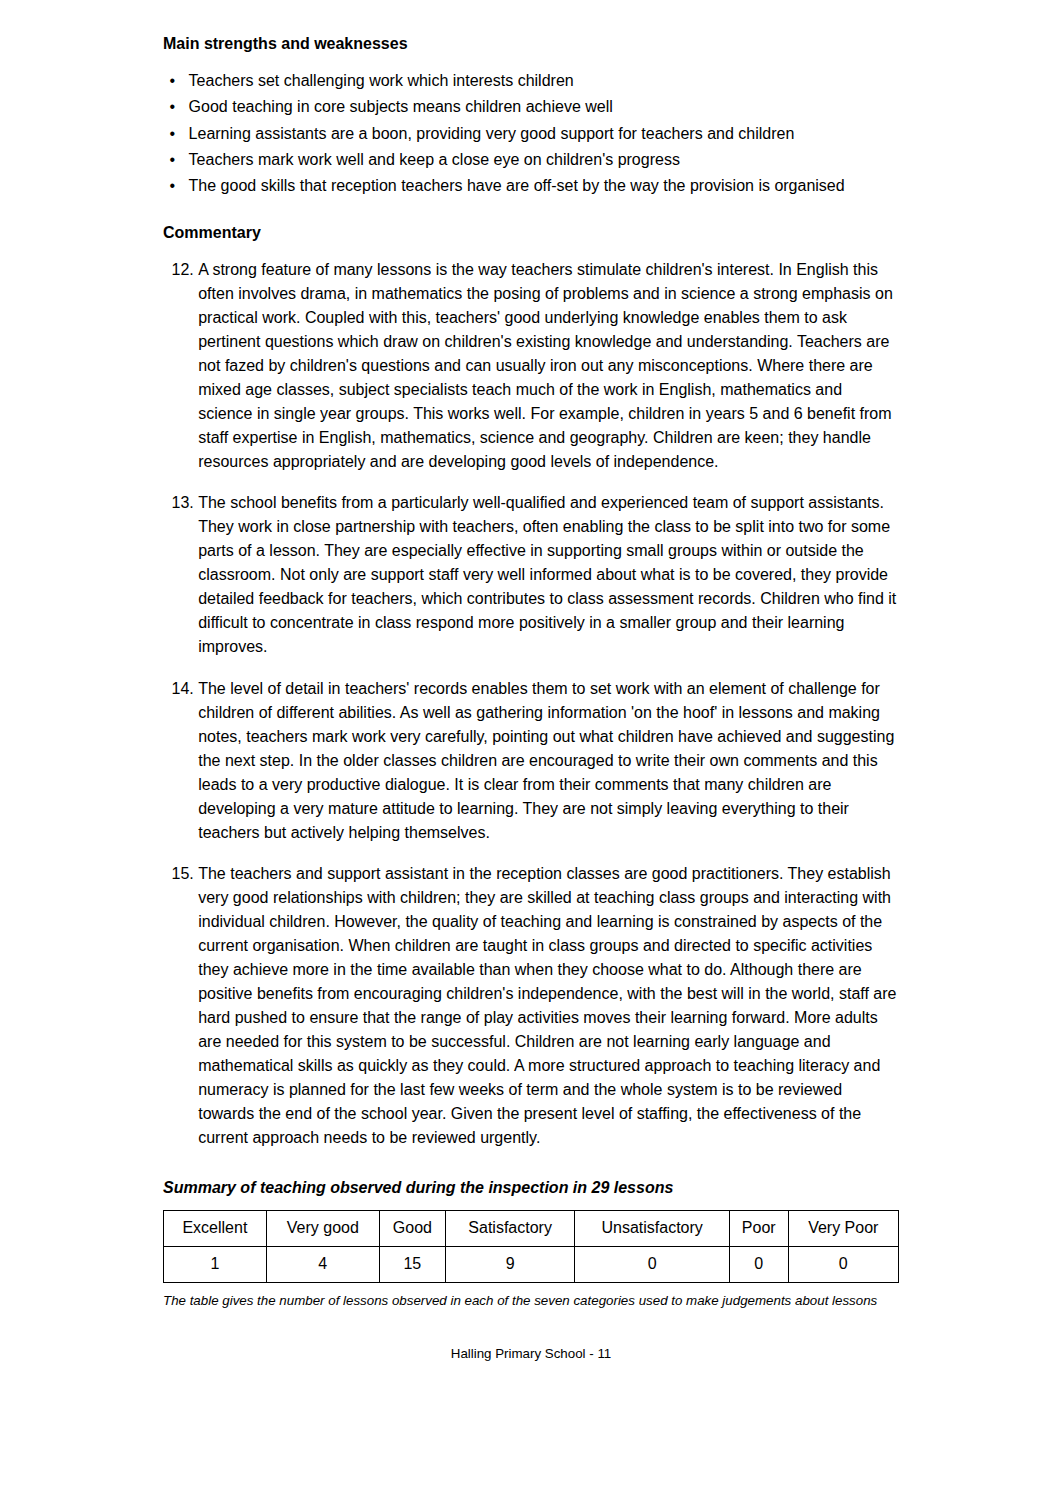Main strengths and weaknesses
Teachers set challenging work which interests children
Good teaching in core subjects means children achieve well
Learning assistants are a boon, providing very good support for teachers and children
Teachers mark work well and keep a close eye on children's progress
The good skills that reception teachers have are off-set by the way the provision is organised
Commentary
A strong feature of many lessons is the way teachers stimulate children's interest. In English this often involves drama, in mathematics the posing of problems and in science a strong emphasis on practical work. Coupled with this, teachers' good underlying knowledge enables them to ask pertinent questions which draw on children's existing knowledge and understanding. Teachers are not fazed by children's questions and can usually iron out any misconceptions. Where there are mixed age classes, subject specialists teach much of the work in English, mathematics and science in single year groups. This works well. For example, children in years 5 and 6 benefit from staff expertise in English, mathematics, science and geography. Children are keen; they handle resources appropriately and are developing good levels of independence.
The school benefits from a particularly well-qualified and experienced team of support assistants. They work in close partnership with teachers, often enabling the class to be split into two for some parts of a lesson. They are especially effective in supporting small groups within or outside the classroom. Not only are support staff very well informed about what is to be covered, they provide detailed feedback for teachers, which contributes to class assessment records. Children who find it difficult to concentrate in class respond more positively in a smaller group and their learning improves.
The level of detail in teachers' records enables them to set work with an element of challenge for children of different abilities. As well as gathering information 'on the hoof' in lessons and making notes, teachers mark work very carefully, pointing out what children have achieved and suggesting the next step. In the older classes children are encouraged to write their own comments and this leads to a very productive dialogue. It is clear from their comments that many children are developing a very mature attitude to learning. They are not simply leaving everything to their teachers but actively helping themselves.
The teachers and support assistant in the reception classes are good practitioners. They establish very good relationships with children; they are skilled at teaching class groups and interacting with individual children. However, the quality of teaching and learning is constrained by aspects of the current organisation. When children are taught in class groups and directed to specific activities they achieve more in the time available than when they choose what to do. Although there are positive benefits from encouraging children's independence, with the best will in the world, staff are hard pushed to ensure that the range of play activities moves their learning forward. More adults are needed for this system to be successful. Children are not learning early language and mathematical skills as quickly as they could. A more structured approach to teaching literacy and numeracy is planned for the last few weeks of term and the whole system is to be reviewed towards the end of the school year. Given the present level of staffing, the effectiveness of the current approach needs to be reviewed urgently.
Summary of teaching observed during the inspection in 29 lessons
| Excellent | Very good | Good | Satisfactory | Unsatisfactory | Poor | Very Poor |
| --- | --- | --- | --- | --- | --- | --- |
| 1 | 4 | 15 | 9 | 0 | 0 | 0 |
The table gives the number of lessons observed in each of the seven categories used to make judgements about lessons
Halling Primary School - 11